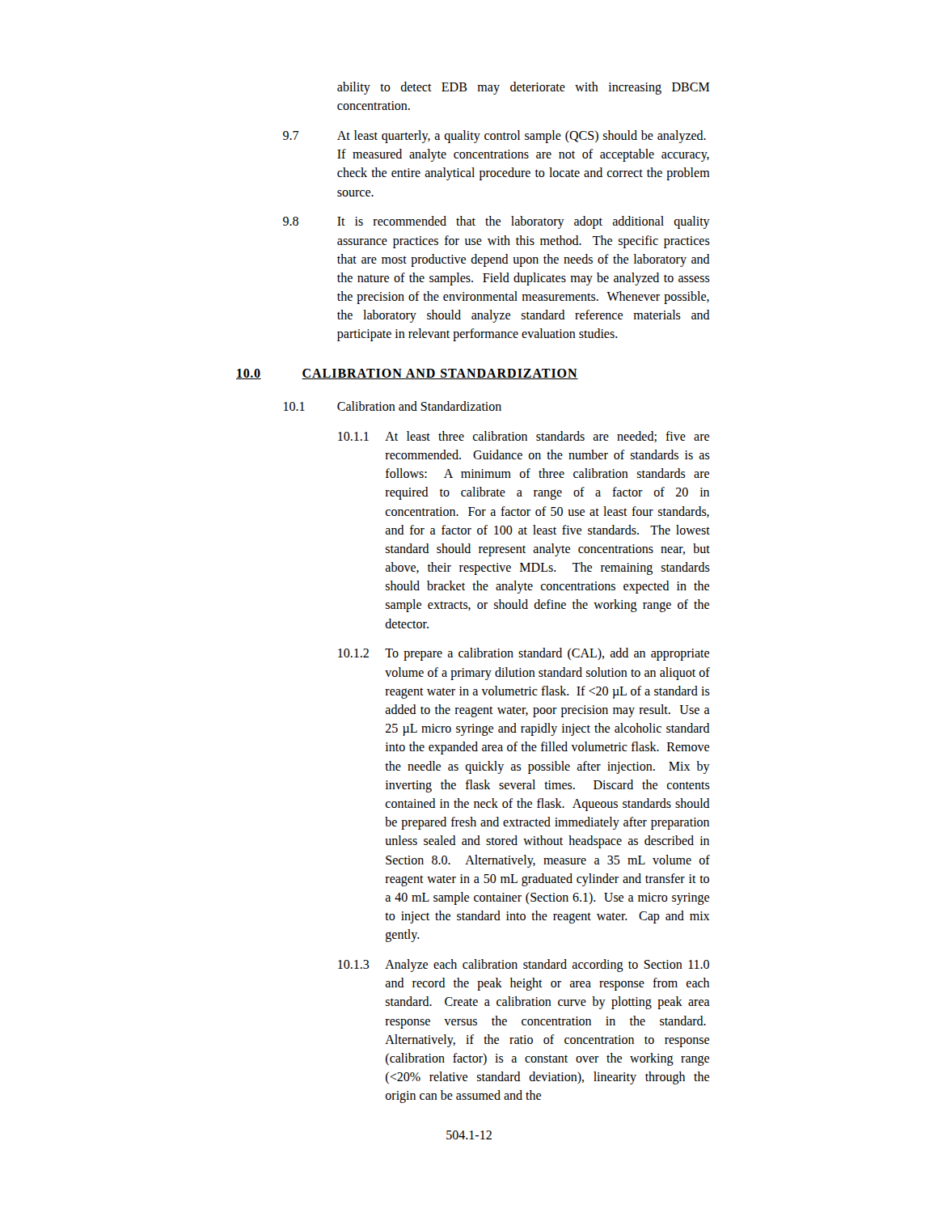ability to detect EDB may deteriorate with increasing DBCM concentration.
9.7
At least quarterly, a quality control sample (QCS) should be analyzed. If measured analyte concentrations are not of acceptable accuracy, check the entire analytical procedure to locate and correct the problem source.
9.8
It is recommended that the laboratory adopt additional quality assurance practices for use with this method. The specific practices that are most productive depend upon the needs of the laboratory and the nature of the samples. Field duplicates may be analyzed to assess the precision of the environmental measurements. Whenever possible, the laboratory should analyze standard reference materials and participate in relevant performance evaluation studies.
10.0 CALIBRATION AND STANDARDIZATION
10.1
Calibration and Standardization
10.1.1
At least three calibration standards are needed; five are recommended. Guidance on the number of standards is as follows: A minimum of three calibration standards are required to calibrate a range of a factor of 20 in concentration. For a factor of 50 use at least four standards, and for a factor of 100 at least five standards. The lowest standard should represent analyte concentrations near, but above, their respective MDLs. The remaining standards should bracket the analyte concentrations expected in the sample extracts, or should define the working range of the detector.
10.1.2
To prepare a calibration standard (CAL), add an appropriate volume of a primary dilution standard solution to an aliquot of reagent water in a volumetric flask. If <20 µL of a standard is added to the reagent water, poor precision may result. Use a 25 µL micro syringe and rapidly inject the alcoholic standard into the expanded area of the filled volumetric flask. Remove the needle as quickly as possible after injection. Mix by inverting the flask several times. Discard the contents contained in the neck of the flask. Aqueous standards should be prepared fresh and extracted immediately after preparation unless sealed and stored without headspace as described in Section 8.0. Alternatively, measure a 35 mL volume of reagent water in a 50 mL graduated cylinder and transfer it to a 40 mL sample container (Section 6.1). Use a micro syringe to inject the standard into the reagent water. Cap and mix gently.
10.1.3
Analyze each calibration standard according to Section 11.0 and record the peak height or area response from each standard. Create a calibration curve by plotting peak area response versus the concentration in the standard. Alternatively, if the ratio of concentration to response (calibration factor) is a constant over the working range (<20% relative standard deviation), linearity through the origin can be assumed and the
504.1-12